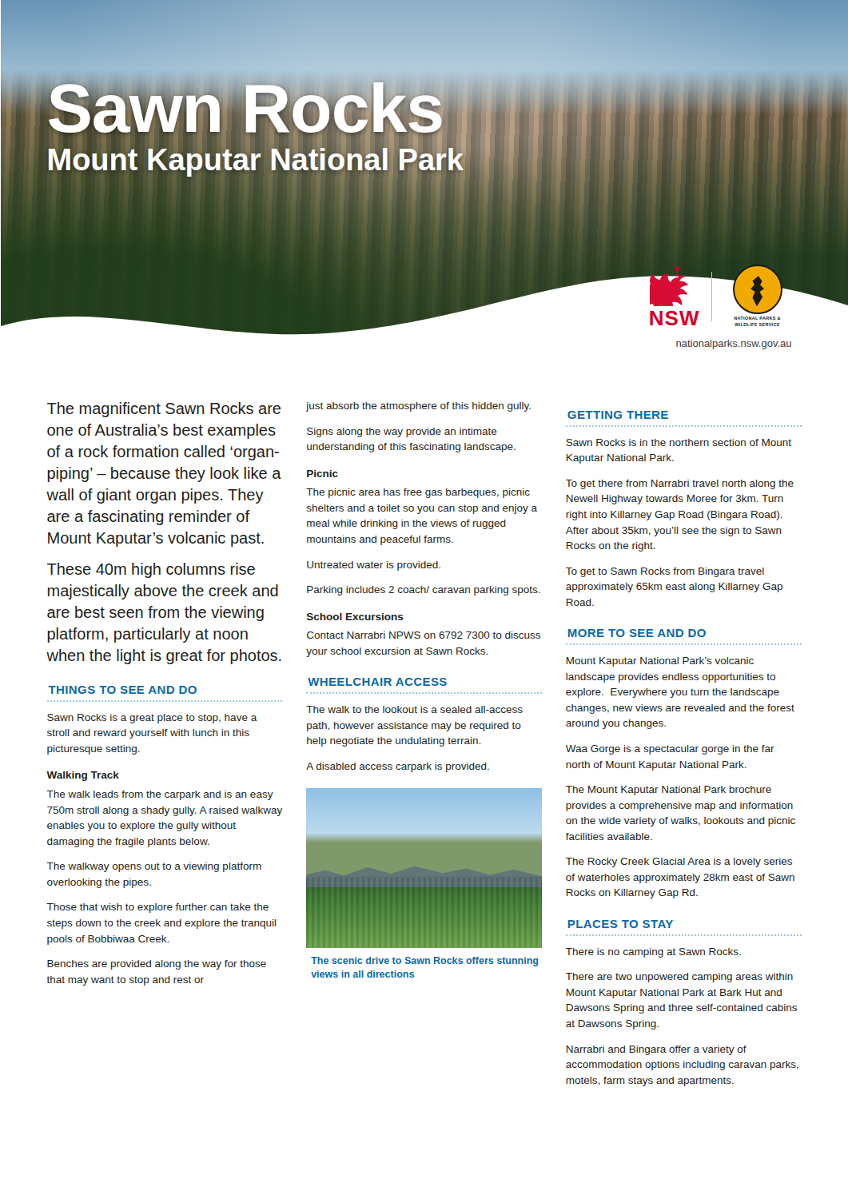Sawn Rocks
Mount Kaputar National Park
NSW
NATIONAL PARKS & WILDLIFE SERVICE
nationalparks.nsw.gov.au
The magnificent Sawn Rocks are one of Australia’s best examples of a rock formation called ‘organ-piping’ – because they look like a wall of giant organ pipes. They are a fascinating reminder of Mount Kaputar’s volcanic past.
These 40m high columns rise majestically above the creek and are best seen from the viewing platform, particularly at noon when the light is great for photos.
THINGS TO SEE AND DO
Sawn Rocks is a great place to stop, have a stroll and reward yourself with lunch in this picturesque setting.
Walking Track
The walk leads from the carpark and is an easy 750m stroll along a shady gully. A raised walkway enables you to explore the gully without damaging the fragile plants below.
The walkway opens out to a viewing platform overlooking the pipes.
Those that wish to explore further can take the steps down to the creek and explore the tranquil pools of Bobbiwaa Creek.
Benches are provided along the way for those that may want to stop and rest or
just absorb the atmosphere of this hidden gully.
Signs along the way provide an intimate understanding of this fascinating landscape.
Picnic
The picnic area has free gas barbeques, picnic shelters and a toilet so you can stop and enjoy a meal while drinking in the views of rugged mountains and peaceful farms.
Untreated water is provided.
Parking includes 2 coach/ caravan parking spots.
School Excursions
Contact Narrabri NPWS on 6792 7300 to discuss your school excursion at Sawn Rocks.
WHEELCHAIR ACCESS
The walk to the lookout is a sealed all-access path, however assistance may be required to help negotiate the undulating terrain.
A disabled access carpark is provided.
The scenic drive to Sawn Rocks offers stunning views in all directions
GETTING THERE
Sawn Rocks is in the northern section of Mount Kaputar National Park.
To get there from Narrabri travel north along the Newell Highway towards Moree for 3km. Turn right into Killarney Gap Road (Bingara Road). After about 35km, you’ll see the sign to Sawn Rocks on the right.
To get to Sawn Rocks from Bingara travel approximately 65km east along Killarney Gap Road.
MORE TO SEE AND DO
Mount Kaputar National Park’s volcanic landscape provides endless opportunities to explore. Everywhere you turn the landscape changes, new views are revealed and the forest around you changes.
Waa Gorge is a spectacular gorge in the far north of Mount Kaputar National Park.
The Mount Kaputar National Park brochure provides a comprehensive map and information on the wide variety of walks, lookouts and picnic facilities available.
The Rocky Creek Glacial Area is a lovely series of waterholes approximately 28km east of Sawn Rocks on Killarney Gap Rd.
PLACES TO STAY
There is no camping at Sawn Rocks.
There are two unpowered camping areas within Mount Kaputar National Park at Bark Hut and Dawsons Spring and three self-contained cabins at Dawsons Spring.
Narrabri and Bingara offer a variety of accommodation options including caravan parks, motels, farm stays and apartments.